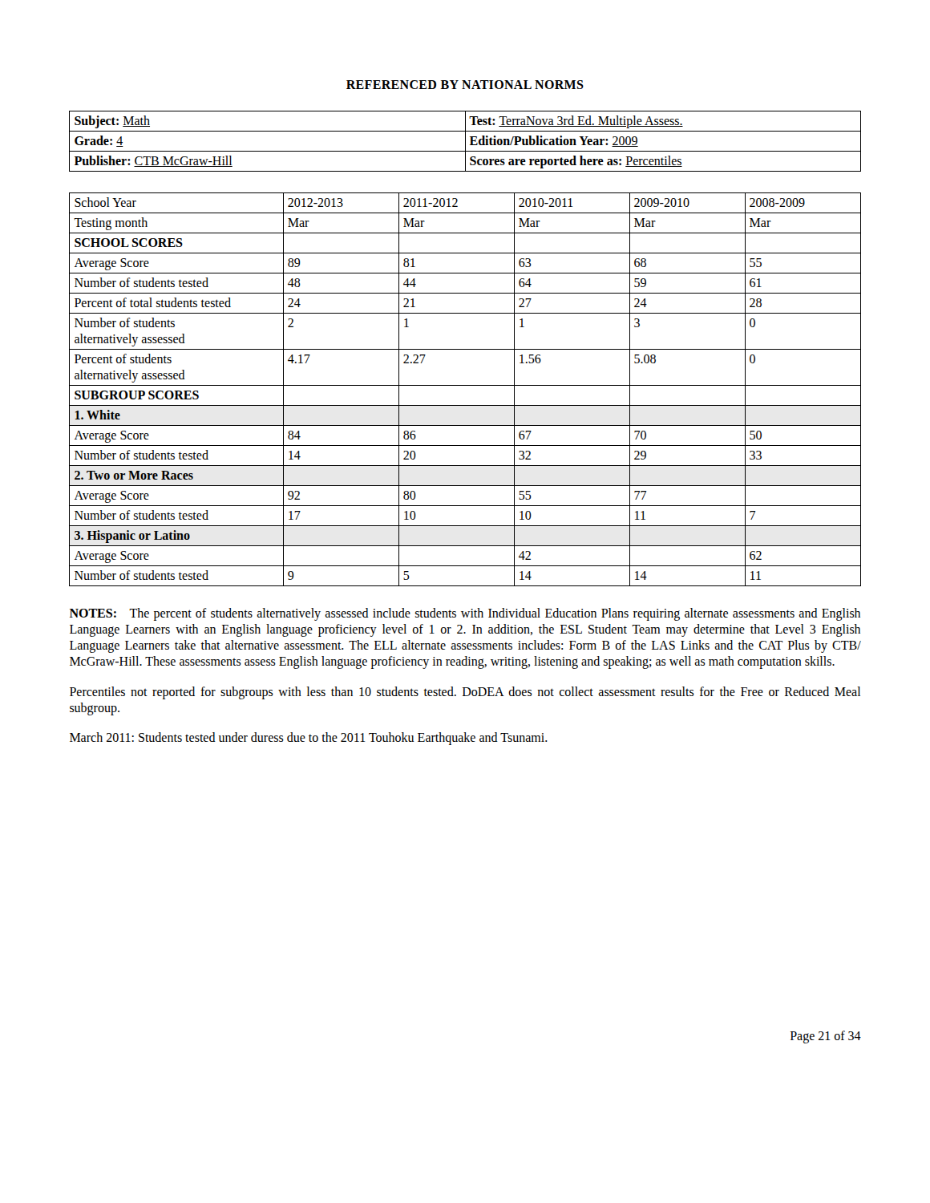REFERENCED BY NATIONAL NORMS
| Subject: Math | Test: TerraNova 3rd Ed. Multiple Assess. |
| Grade: 4 | Edition/Publication Year: 2009 |
| Publisher: CTB McGraw-Hill | Scores are reported here as: Percentiles |
| School Year | 2012-2013 | 2011-2012 | 2010-2011 | 2009-2010 | 2008-2009 |
| Testing month | Mar | Mar | Mar | Mar | Mar |
| SCHOOL SCORES | | | | | |
| Average Score | 89 | 81 | 63 | 68 | 55 |
| Number of students tested | 48 | 44 | 64 | 59 | 61 |
| Percent of total students tested | 24 | 21 | 27 | 24 | 28 |
| Number of students alternatively assessed | 2 | 1 | 1 | 3 | 0 |
| Percent of students alternatively assessed | 4.17 | 2.27 | 1.56 | 5.08 | 0 |
| SUBGROUP SCORES | | | | | |
| 1. White | | | | | |
| Average Score | 84 | 86 | 67 | 70 | 50 |
| Number of students tested | 14 | 20 | 32 | 29 | 33 |
| 2. Two or More Races | | | | | |
| Average Score | 92 | 80 | 55 | 77 | |
| Number of students tested | 17 | 10 | 10 | 11 | 7 |
| 3. Hispanic or Latino | | | | | |
| Average Score | | | 42 | | 62 |
| Number of students tested | 9 | 5 | 14 | 14 | 11 |
NOTES: The percent of students alternatively assessed include students with Individual Education Plans requiring alternate assessments and English Language Learners with an English language proficiency level of 1 or 2. In addition, the ESL Student Team may determine that Level 3 English Language Learners take that alternative assessment. The ELL alternate assessments includes: Form B of the LAS Links and the CAT Plus by CTB/ McGraw-Hill. These assessments assess English language proficiency in reading, writing, listening and speaking; as well as math computation skills.
Percentiles not reported for subgroups with less than 10 students tested. DoDEA does not collect assessment results for the Free or Reduced Meal subgroup.
March 2011: Students tested under duress due to the 2011 Touhoku Earthquake and Tsunami.
Page 21 of 34